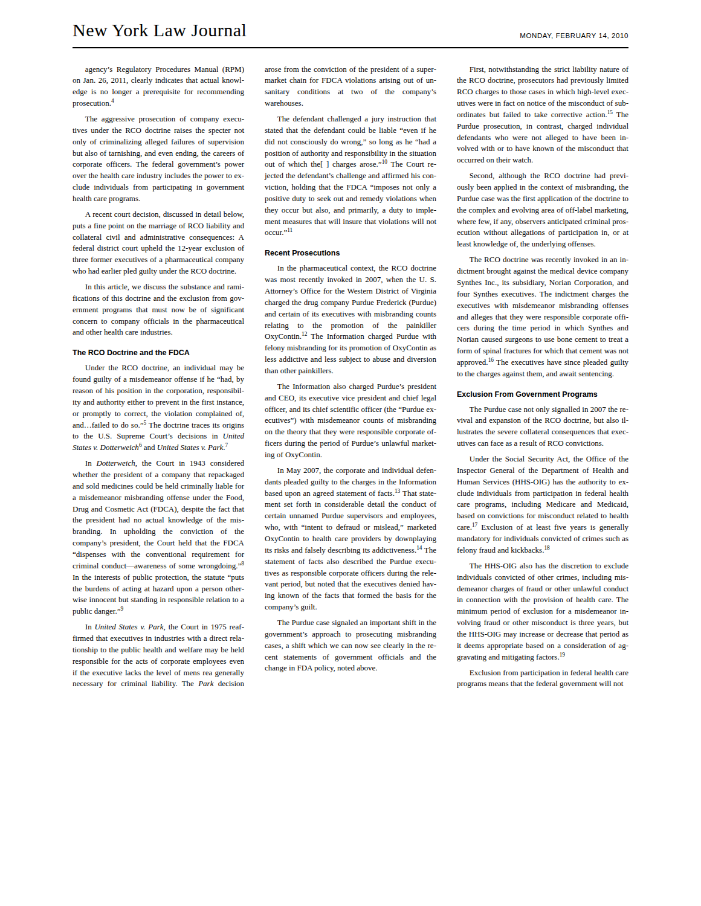New York Law Journal
Monday, February 14, 2010
agency’s Regulatory Procedures Manual (RPM) on Jan. 26, 2011, clearly indicates that actual knowledge is no longer a prerequisite for recommending prosecution.4
The aggressive prosecution of company executives under the RCO doctrine raises the specter not only of criminalizing alleged failures of supervision but also of tarnishing, and even ending, the careers of corporate officers. The federal government’s power over the health care industry includes the power to exclude individuals from participating in government health care programs.
A recent court decision, discussed in detail below, puts a fine point on the marriage of RCO liability and collateral civil and administrative consequences: A federal district court upheld the 12-year exclusion of three former executives of a pharmaceutical company who had earlier pled guilty under the RCO doctrine.
In this article, we discuss the substance and ramifications of this doctrine and the exclusion from government programs that must now be of significant concern to company officials in the pharmaceutical and other health care industries.
The RCO Doctrine and the FDCA
Under the RCO doctrine, an individual may be found guilty of a misdemeanor offense if he “had, by reason of his position in the corporation, responsibility and authority either to prevent in the first instance, or promptly to correct, the violation complained of, and…failed to do so.”5 The doctrine traces its origins to the U.S. Supreme Court’s decisions in United States v. Dotterweich6 and United States v. Park.7
In Dotterweich, the Court in 1943 considered whether the president of a company that repackaged and sold medicines could be held criminally liable for a misdemeanor misbranding offense under the Food, Drug and Cosmetic Act (FDCA), despite the fact that the president had no actual knowledge of the misbranding. In upholding the conviction of the company’s president, the Court held that the FDCA “dispenses with the conventional requirement for criminal conduct—awareness of some wrongdoing.”8 In the interests of public protection, the statute “puts the burdens of acting at hazard upon a person otherwise innocent but standing in responsible relation to a public danger.”9
In United States v. Park, the Court in 1975 reaffirmed that executives in industries with a direct relationship to the public health and welfare may be held responsible for the acts of corporate employees even if the executive lacks the level of mens rea generally necessary for criminal liability. The Park decision arose from the conviction of the president of a supermarket chain for FDCA violations arising out of unsanitary conditions at two of the company’s warehouses.
The defendant challenged a jury instruction that stated that the defendant could be liable “even if he did not consciously do wrong,” so long as he “had a position of authority and responsibility in the situation out of which the[ ] charges arose.”10 The Court rejected the defendant’s challenge and affirmed his conviction, holding that the FDCA “imposes not only a positive duty to seek out and remedy violations when they occur but also, and primarily, a duty to implement measures that will insure that violations will not occur.”11
Recent Prosecutions
In the pharmaceutical context, the RCO doctrine was most recently invoked in 2007, when the U. S. Attorney’s Office for the Western District of Virginia charged the drug company Purdue Frederick (Purdue) and certain of its executives with misbranding counts relating to the promotion of the painkiller OxyContin.12 The Information charged Purdue with felony misbranding for its promotion of OxyContin as less addictive and less subject to abuse and diversion than other painkillers.
The Information also charged Purdue’s president and CEO, its executive vice president and chief legal officer, and its chief scientific officer (the “Purdue executives”) with misdemeanor counts of misbranding on the theory that they were responsible corporate officers during the period of Purdue’s unlawful marketing of OxyContin.
In May 2007, the corporate and individual defendants pleaded guilty to the charges in the Information based upon an agreed statement of facts.13 That statement set forth in considerable detail the conduct of certain unnamed Purdue supervisors and employees, who, with “intent to defraud or mislead,” marketed OxyContin to health care providers by downplaying its risks and falsely describing its addictiveness.14 The statement of facts also described the Purdue executives as responsible corporate officers during the relevant period, but noted that the executives denied having known of the facts that formed the basis for the company’s guilt.
The Purdue case signaled an important shift in the government’s approach to prosecuting misbranding cases, a shift which we can now see clearly in the recent statements of government officials and the change in FDA policy, noted above.
First, notwithstanding the strict liability nature of the RCO doctrine, prosecutors had previously limited RCO charges to those cases in which high-level executives were in fact on notice of the misconduct of subordinates but failed to take corrective action.15 The Purdue prosecution, in contrast, charged individual defendants who were not alleged to have been involved with or to have known of the misconduct that occurred on their watch.
Second, although the RCO doctrine had previously been applied in the context of misbranding, the Purdue case was the first application of the doctrine to the complex and evolving area of off-label marketing, where few, if any, observers anticipated criminal prosecution without allegations of participation in, or at least knowledge of, the underlying offenses.
The RCO doctrine was recently invoked in an indictment brought against the medical device company Synthes Inc., its subsidiary, Norian Corporation, and four Synthes executives. The indictment charges the executives with misdemeanor misbranding offenses and alleges that they were responsible corporate officers during the time period in which Synthes and Norian caused surgeons to use bone cement to treat a form of spinal fractures for which that cement was not approved.16 The executives have since pleaded guilty to the charges against them, and await sentencing.
Exclusion From Government Programs
The Purdue case not only signalled in 2007 the revival and expansion of the RCO doctrine, but also illustrates the severe collateral consequences that executives can face as a result of RCO convictions.
Under the Social Security Act, the Office of the Inspector General of the Department of Health and Human Services (HHS-OIG) has the authority to exclude individuals from participation in federal health care programs, including Medicare and Medicaid, based on convictions for misconduct related to health care.17 Exclusion of at least five years is generally mandatory for individuals convicted of crimes such as felony fraud and kickbacks.18
The HHS-OIG also has the discretion to exclude individuals convicted of other crimes, including misdemeanor charges of fraud or other unlawful conduct in connection with the provision of health care. The minimum period of exclusion for a misdemeanor involving fraud or other misconduct is three years, but the HHS-OIG may increase or decrease that period as it deems appropriate based on a consideration of aggravating and mitigating factors.19
Exclusion from participation in federal health care programs means that the federal government will not